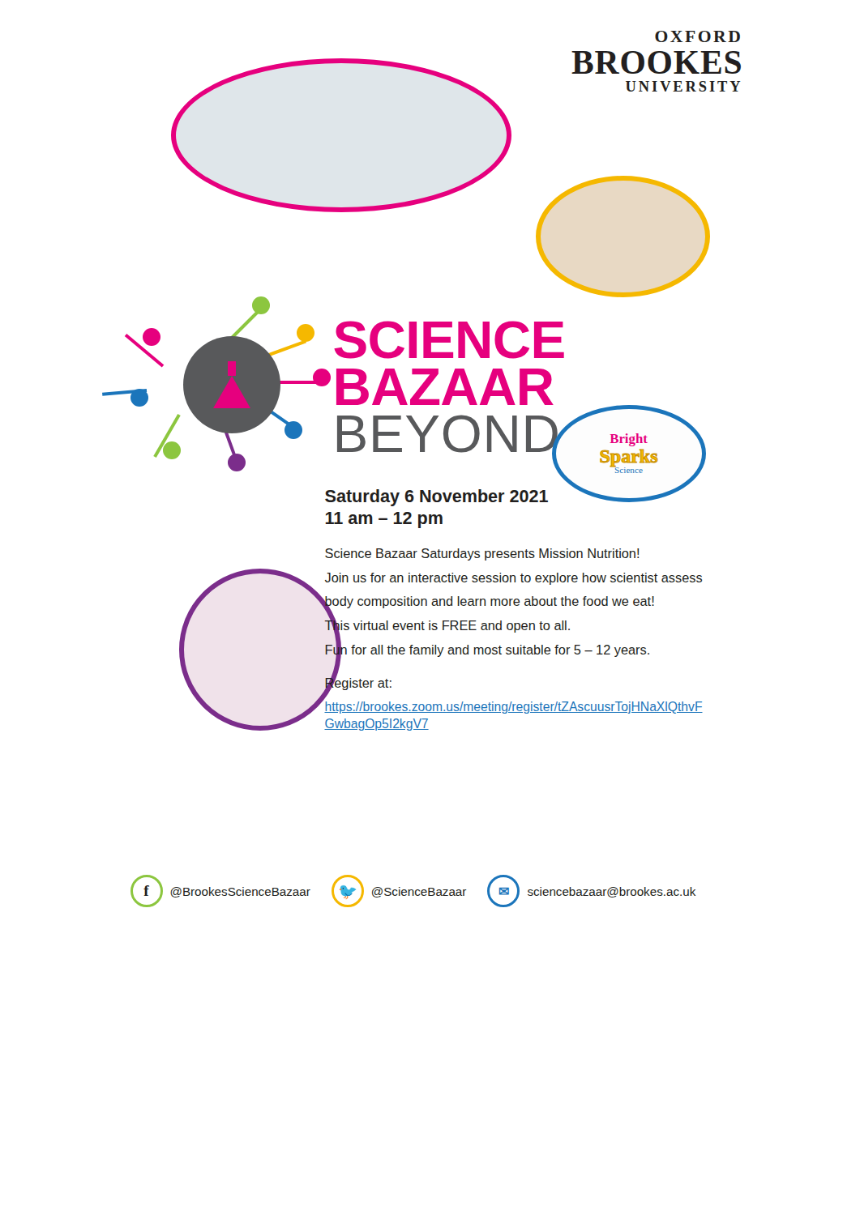OXFORD
BROOKES
UNIVERSITY
SCIENCE BAZAAR BEYOND
Bright Sparks Science
Saturday 6 November 2021
11 am – 12 pm
Science Bazaar Saturdays presents Mission Nutrition!
Join us for an interactive session to explore how scientist assess
body composition and learn more about the food we eat!
This virtual event is FREE and open to all.
Fun for all the family and most suitable for 5 – 12 years.
Register at:
https://brookes.zoom.us/meeting/register/tZAscuusrTojHNaXlQthvFGwbagOp5I2kgV7
f @BrookesScienceBazaar
🐦 @ScienceBazaar
✉ sciencebazaar@brookes.ac.uk